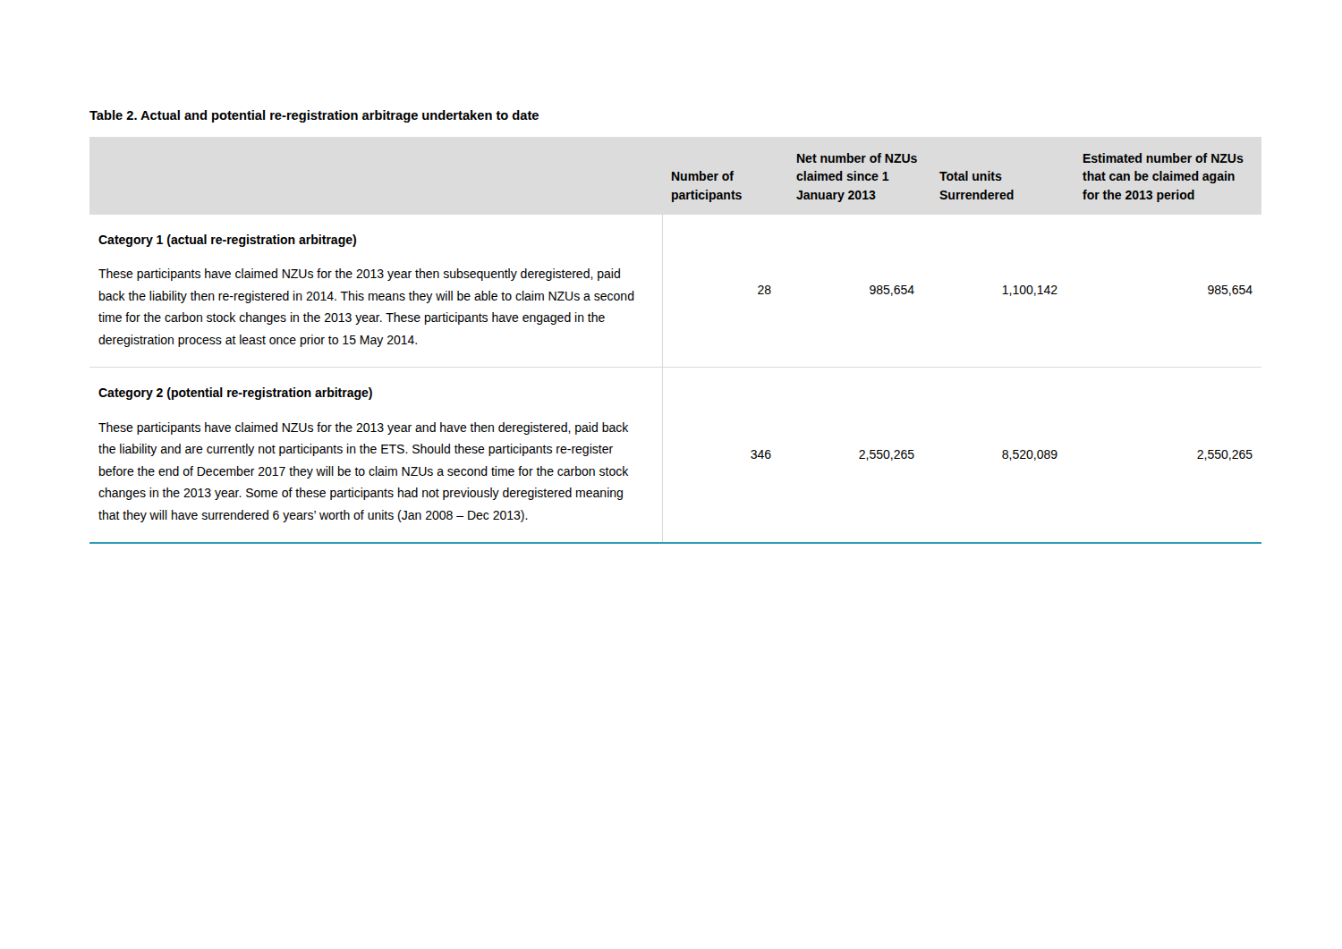Table 2. Actual and potential re-registration arbitrage undertaken to date
| | Number of participants | Net number of NZUs claimed since 1 January 2013 | Total units Surrendered | Estimated number of NZUs that can be claimed again for the 2013 period |
| --- | --- | --- | --- | --- |
| Category 1 (actual re-registration arbitrage) These participants have claimed NZUs for the 2013 year then subsequently deregistered, paid back the liability then re-registered in 2014. This means they will be able to claim NZUs a second time for the carbon stock changes in the 2013 year. These participants have engaged in the deregistration process at least once prior to 15 May 2014. | 28 | 985,654 | 1,100,142 | 985,654 |
| Category 2 (potential re-registration arbitrage) These participants have claimed NZUs for the 2013 year and have then deregistered, paid back the liability and are currently not participants in the ETS. Should these participants re-register before the end of December 2017 they will be to claim NZUs a second time for the carbon stock changes in the 2013 year. Some of these participants had not previously deregistered meaning that they will have surrendered 6 years’ worth of units (Jan 2008 – Dec 2013). | 346 | 2,550,265 | 8,520,089 | 2,550,265 |